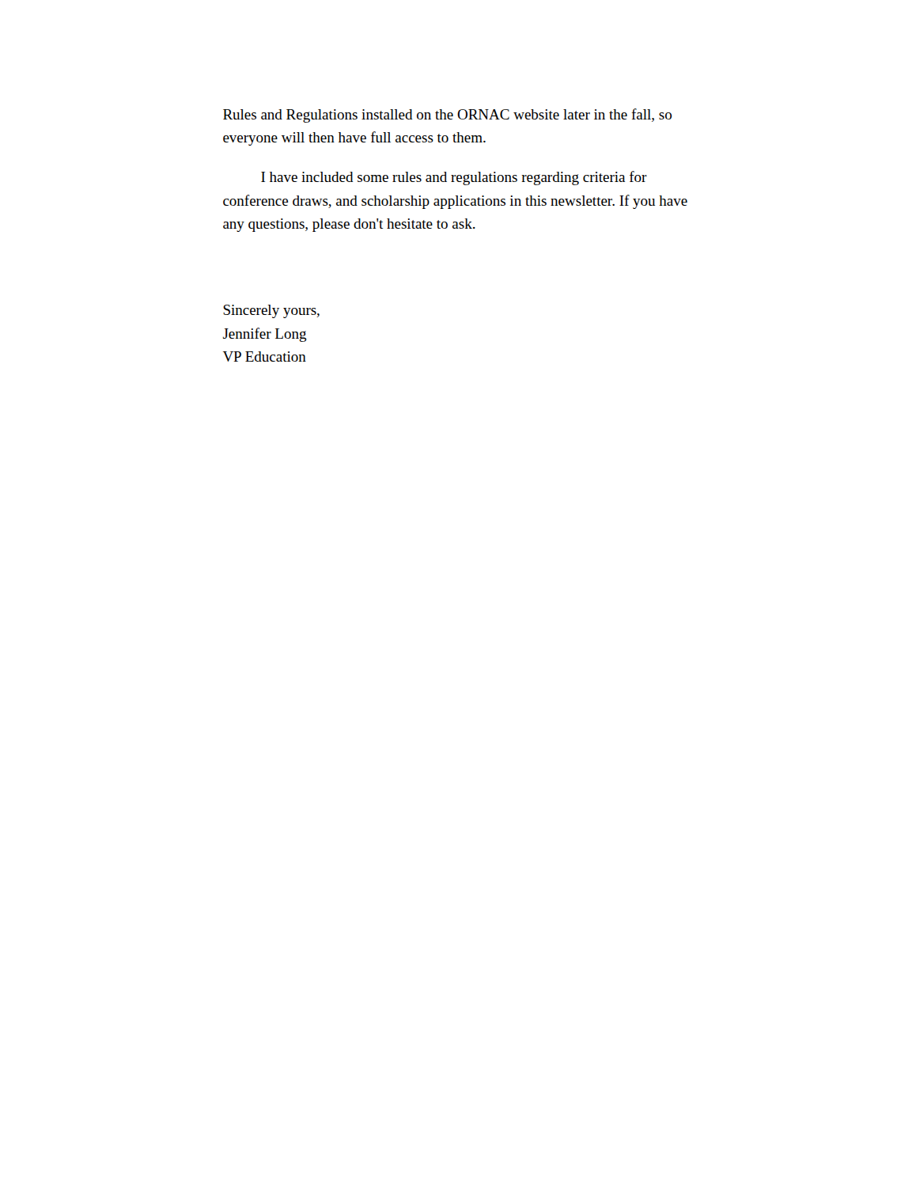Rules and Regulations installed on the ORNAC website later in the fall, so everyone will then have full access to them.
I have included some rules and regulations regarding criteria for conference draws, and scholarship applications in this newsletter. If you have any questions, please don't hesitate to ask.
Sincerely yours,
Jennifer Long
VP Education